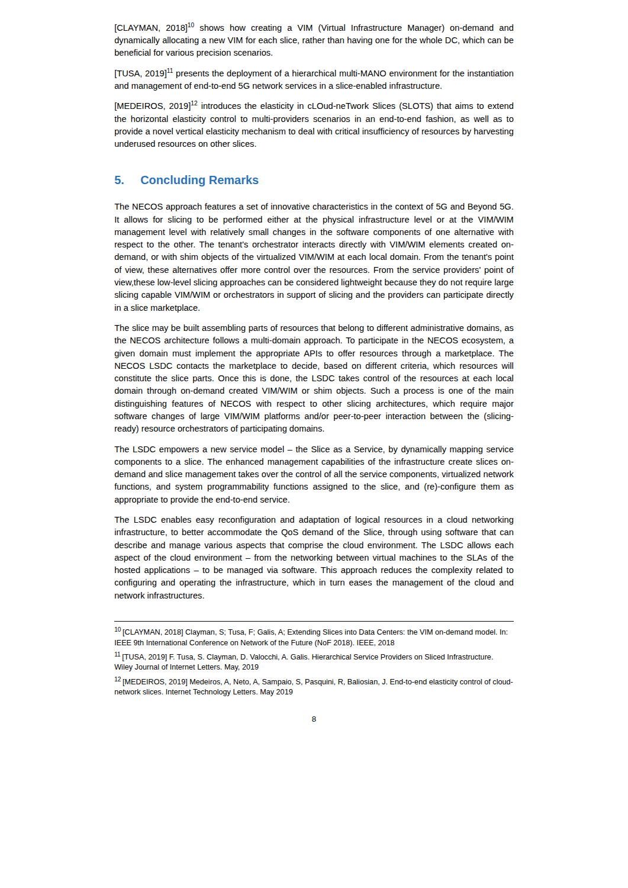[CLAYMAN, 2018]10 shows how creating a VIM (Virtual Infrastructure Manager) on-demand and dynamically allocating a new VIM for each slice, rather than having one for the whole DC, which can be beneficial for various precision scenarios.
[TUSA, 2019]11 presents the deployment of a hierarchical multi-MANO environment for the instantiation and management of end-to-end 5G network services in a slice-enabled infrastructure.
[MEDEIROS, 2019]12 introduces the elasticity in cLOud‑neTwork Slices (SLOTS) that aims to extend the horizontal elasticity control to multi-providers scenarios in an end-to-end fashion, as well as to provide a novel vertical elasticity mechanism to deal with critical insufficiency of resources by harvesting underused resources on other slices.
5. Concluding Remarks
The NECOS approach features a set of innovative characteristics in the context of 5G and Beyond 5G. It allows for slicing to be performed either at the physical infrastructure level or at the VIM/WIM management level with relatively small changes in the software components of one alternative with respect to the other. The tenant's orchestrator interacts directly with VIM/WIM elements created on-demand, or with shim objects of the virtualized VIM/WIM at each local domain. From the tenant's point of view, these alternatives offer more control over the resources. From the service providers' point of view,these low-level slicing approaches can be considered lightweight because they do not require large slicing capable VIM/WIM or orchestrators in support of slicing and the providers can participate directly in a slice marketplace.
The slice may be built assembling parts of resources that belong to different administrative domains, as the NECOS architecture follows a multi-domain approach. To participate in the NECOS ecosystem, a given domain must implement the appropriate APIs to offer resources through a marketplace. The NECOS LSDC contacts the marketplace to decide, based on different criteria, which resources will constitute the slice parts. Once this is done, the LSDC takes control of the resources at each local domain through on-demand created VIM/WIM or shim objects. Such a process is one of the main distinguishing features of NECOS with respect to other slicing architectures, which require major software changes of large VIM/WIM platforms and/or peer-to-peer interaction between the (slicing-ready) resource orchestrators of participating domains.
The LSDC empowers a new service model – the Slice as a Service, by dynamically mapping service components to a slice. The enhanced management capabilities of the infrastructure create slices on-demand and slice management takes over the control of all the service components, virtualized network functions, and system programmability functions assigned to the slice, and (re)-configure them as appropriate to provide the end-to-end service.
The LSDC enables easy reconfiguration and adaptation of logical resources in a cloud networking infrastructure, to better accommodate the QoS demand of the Slice, through using software that can describe and manage various aspects that comprise the cloud environment. The LSDC allows each aspect of the cloud environment – from the networking between virtual machines to the SLAs of the hosted applications – to be managed via software. This approach reduces the complexity related to configuring and operating the infrastructure, which in turn eases the management of the cloud and network infrastructures.
10[CLAYMAN, 2018] Clayman, S; Tusa, F; Galis, A; Extending Slices into Data Centers: the VIM on-demand model. In: IEEE 9th International Conference on Network of the Future (NoF 2018). IEEE, 2018
11[TUSA, 2019] F. Tusa, S. Clayman, D. Valocchi, A. Galis. Hierarchical Service Providers on Sliced Infrastructure. Wiley Journal of Internet Letters. May, 2019
12[MEDEIROS, 2019] Medeiros, A, Neto, A, Sampaio, S, Pasquini, R, Baliosian, J. End-to-end elasticity control of cloud-network slices. Internet Technology Letters. May 2019
8